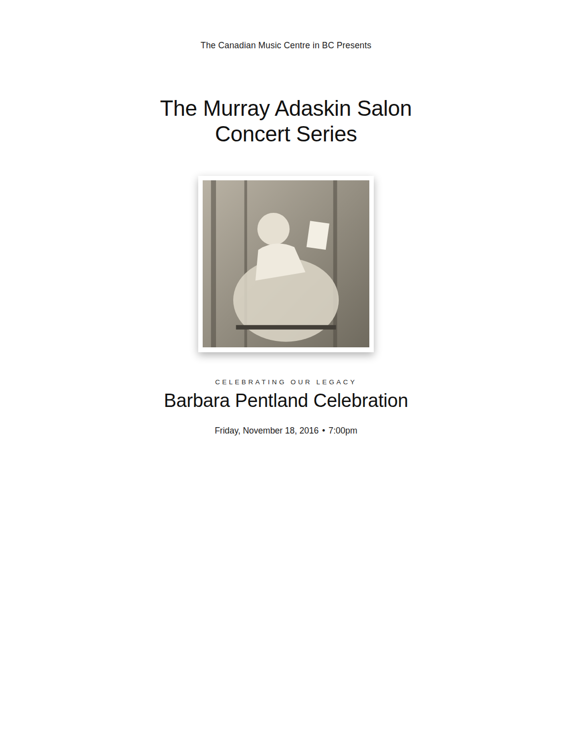The Canadian Music Centre in BC Presents
The Murray Adaskin Salon
Concert Series
Celebrating Our Legacy
Barbara Pentland Celebration
Friday, November 18, 2016 • 7:00pm